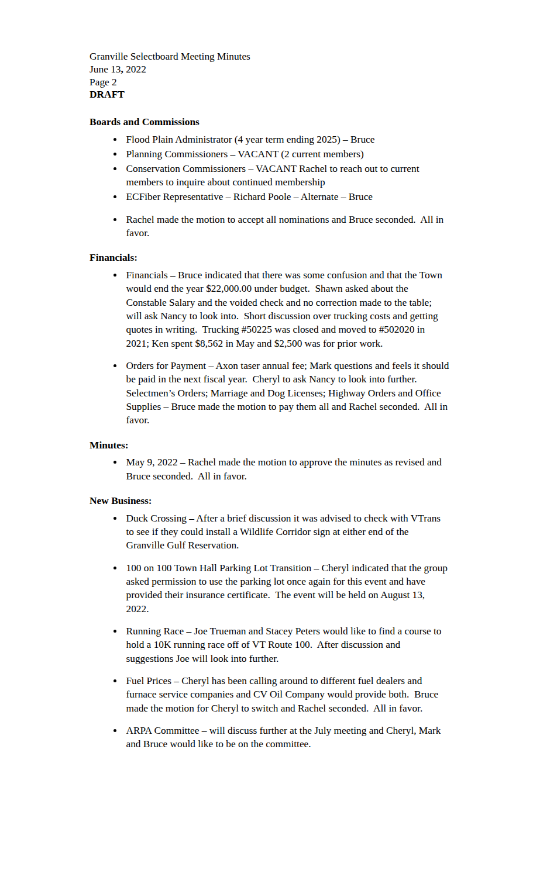Granville Selectboard Meeting Minutes
June 13, 2022
Page 2
DRAFT
Boards and Commissions
Flood Plain Administrator (4 year term ending 2025) – Bruce
Planning Commissioners – VACANT (2 current members)
Conservation Commissioners – VACANT Rachel to reach out to current members to inquire about continued membership
ECFiber Representative – Richard Poole – Alternate – Bruce
Rachel made the motion to accept all nominations and Bruce seconded. All in favor.
Financials:
Financials – Bruce indicated that there was some confusion and that the Town would end the year $22,000.00 under budget. Shawn asked about the Constable Salary and the voided check and no correction made to the table; will ask Nancy to look into. Short discussion over trucking costs and getting quotes in writing. Trucking #50225 was closed and moved to #502020 in 2021; Ken spent $8,562 in May and $2,500 was for prior work.
Orders for Payment – Axon taser annual fee; Mark questions and feels it should be paid in the next fiscal year. Cheryl to ask Nancy to look into further. Selectmen’s Orders; Marriage and Dog Licenses; Highway Orders and Office Supplies – Bruce made the motion to pay them all and Rachel seconded. All in favor.
Minutes:
May 9, 2022 – Rachel made the motion to approve the minutes as revised and Bruce seconded. All in favor.
New Business:
Duck Crossing – After a brief discussion it was advised to check with VTrans to see if they could install a Wildlife Corridor sign at either end of the Granville Gulf Reservation.
100 on 100 Town Hall Parking Lot Transition – Cheryl indicated that the group asked permission to use the parking lot once again for this event and have provided their insurance certificate. The event will be held on August 13, 2022.
Running Race – Joe Trueman and Stacey Peters would like to find a course to hold a 10K running race off of VT Route 100. After discussion and suggestions Joe will look into further.
Fuel Prices – Cheryl has been calling around to different fuel dealers and furnace service companies and CV Oil Company would provide both. Bruce made the motion for Cheryl to switch and Rachel seconded. All in favor.
ARPA Committee – will discuss further at the July meeting and Cheryl, Mark and Bruce would like to be on the committee.